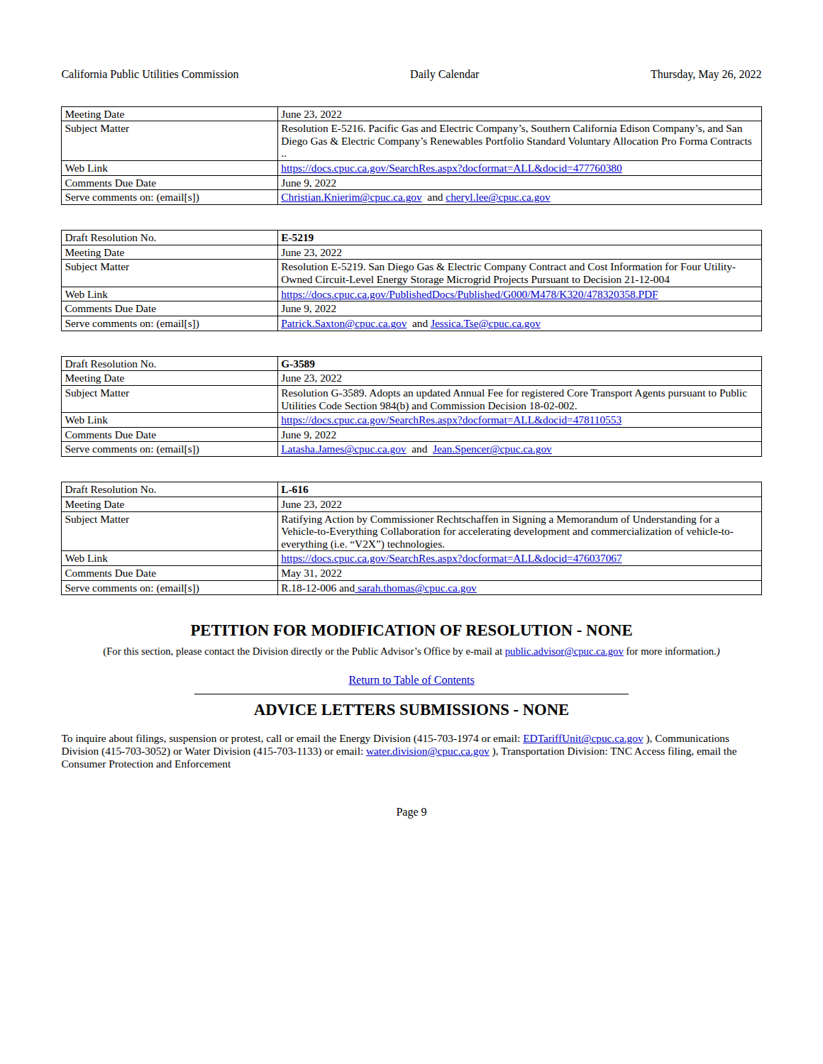California Public Utilities Commission Daily Calendar Thursday, May 26, 2022
| Meeting Date | June 23, 2022 |
| Subject Matter | Resolution E-5216. Pacific Gas and Electric Company’s, Southern California Edison Company’s, and San Diego Gas & Electric Company’s Renewables Portfolio Standard Voluntary Allocation Pro Forma Contracts .. |
| Web Link | https://docs.cpuc.ca.gov/SearchRes.aspx?docformat=ALL&docid=477760380 |
| Comments Due Date | June 9, 2022 |
| Serve comments on: (email[s]) | Christian.Knierim@cpuc.ca.gov and cheryl.lee@cpuc.ca.gov |
| Draft Resolution No. | E-5219 |
| Meeting Date | June 23, 2022 |
| Subject Matter | Resolution E-5219. San Diego Gas & Electric Company Contract and Cost Information for Four Utility-Owned Circuit-Level Energy Storage Microgrid Projects Pursuant to Decision 21-12-004 |
| Web Link | https://docs.cpuc.ca.gov/PublishedDocs/Published/G000/M478/K320/478320358.PDF |
| Comments Due Date | June 9, 2022 |
| Serve comments on: (email[s]) | Patrick.Saxton@cpuc.ca.gov and Jessica.Tse@cpuc.ca.gov |
| Draft Resolution No. | G-3589 |
| Meeting Date | June 23, 2022 |
| Subject Matter | Resolution G-3589. Adopts an updated Annual Fee for registered Core Transport Agents pursuant to Public Utilities Code Section 984(b) and Commission Decision 18-02-002. |
| Web Link | https://docs.cpuc.ca.gov/SearchRes.aspx?docformat=ALL&docid=478110553 |
| Comments Due Date | June 9, 2022 |
| Serve comments on: (email[s]) | Latasha.James@cpuc.ca.gov and Jean.Spencer@cpuc.ca.gov |
| Draft Resolution No. | L-616 |
| Meeting Date | June 23, 2022 |
| Subject Matter | Ratifying Action by Commissioner Rechtschaffen in Signing a Memorandum of Understanding for a Vehicle-to-Everything Collaboration for accelerating development and commercialization of vehicle-to-everything (i.e. “V2X”) technologies. |
| Web Link | https://docs.cpuc.ca.gov/SearchRes.aspx?docformat=ALL&docid=476037067 |
| Comments Due Date | May 31, 2022 |
| Serve comments on: (email[s]) | R.18-12-006 and sarah.thomas@cpuc.ca.gov |
PETITION FOR MODIFICATION OF RESOLUTION - NONE
(For this section, please contact the Division directly or the Public Advisor’s Office by e-mail at public.advisor@cpuc.ca.gov for more information.)
Return to Table of Contents
ADVICE LETTERS SUBMISSIONS - NONE
To inquire about filings, suspension or protest, call or email the Energy Division (415-703-1974 or email: EDTariffUnit@cpuc.ca.gov ), Communications Division (415-703-3052) or Water Division (415-703-1133) or email: water.division@cpuc.ca.gov ), Transportation Division: TNC Access filing, email the Consumer Protection and Enforcement
Page 9